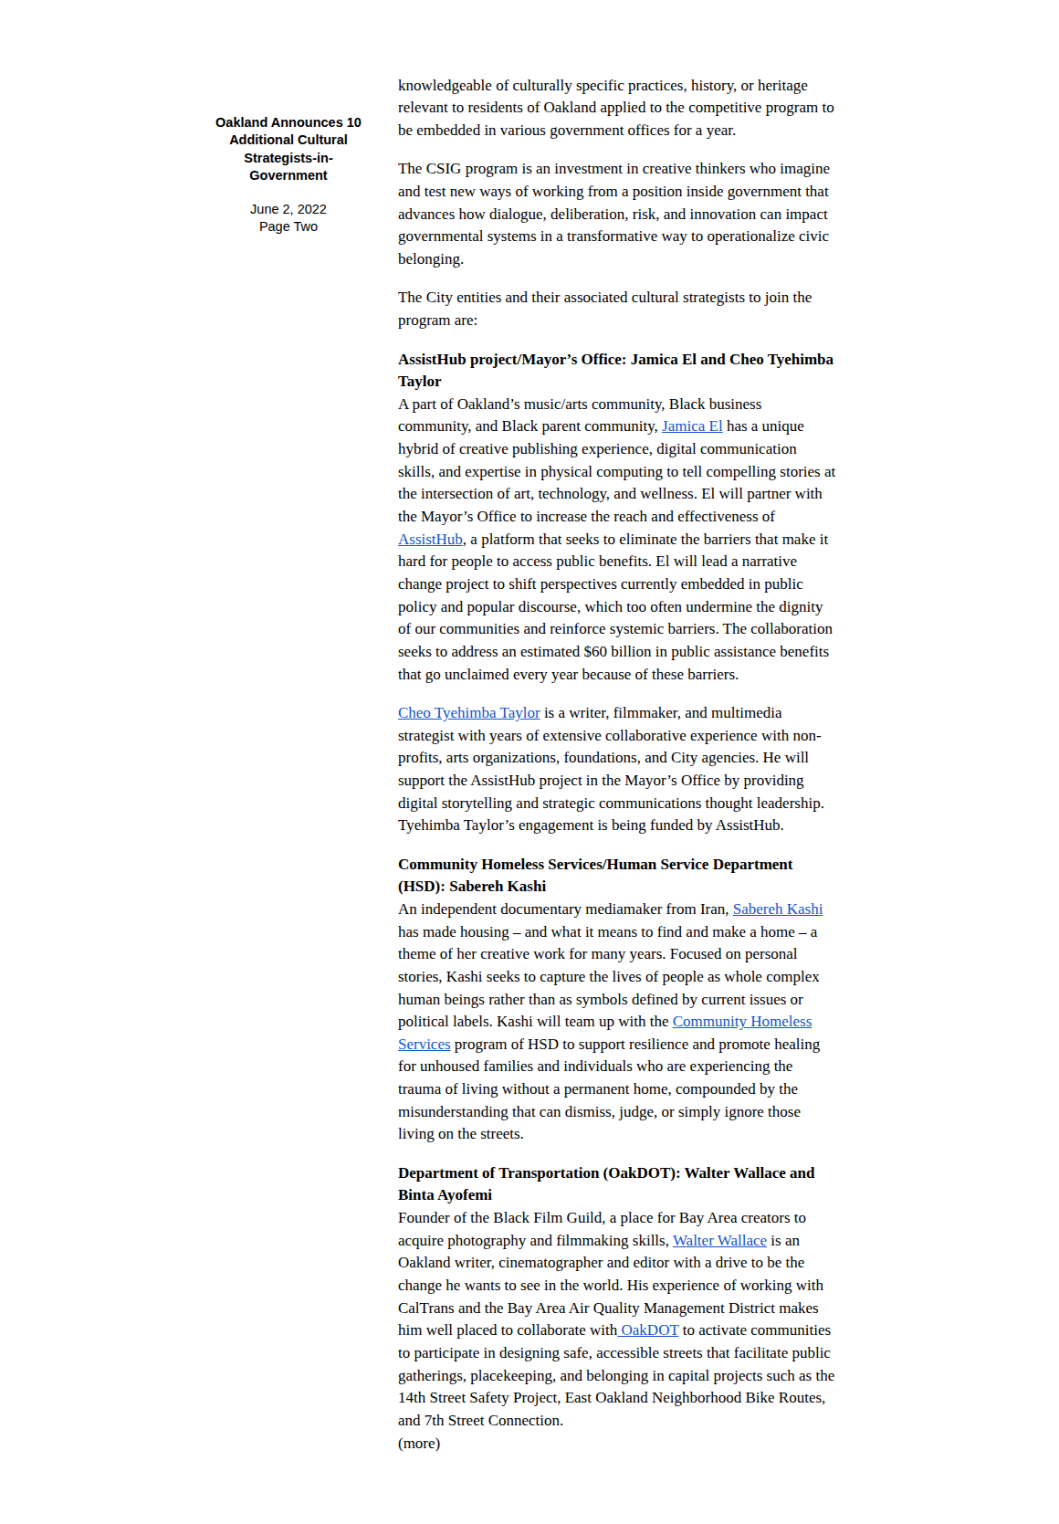Oakland Announces 10 Additional Cultural Strategists-in-Government
June 2, 2022
Page Two
knowledgeable of culturally specific practices, history, or heritage relevant to residents of Oakland applied to the competitive program to be embedded in various government offices for a year.
The CSIG program is an investment in creative thinkers who imagine and test new ways of working from a position inside government that advances how dialogue, deliberation, risk, and innovation can impact governmental systems in a transformative way to operationalize civic belonging.
The City entities and their associated cultural strategists to join the program are:
AssistHub project/Mayor’s Office: Jamica El and Cheo Tyehimba Taylor
A part of Oakland’s music/arts community, Black business community, and Black parent community, Jamica El has a unique hybrid of creative publishing experience, digital communication skills, and expertise in physical computing to tell compelling stories at the intersection of art, technology, and wellness. El will partner with the Mayor’s Office to increase the reach and effectiveness of AssistHub, a platform that seeks to eliminate the barriers that make it hard for people to access public benefits. El will lead a narrative change project to shift perspectives currently embedded in public policy and popular discourse, which too often undermine the dignity of our communities and reinforce systemic barriers. The collaboration seeks to address an estimated $60 billion in public assistance benefits that go unclaimed every year because of these barriers.
Cheo Tyehimba Taylor is a writer, filmmaker, and multimedia strategist with years of extensive collaborative experience with non-profits, arts organizations, foundations, and City agencies. He will support the AssistHub project in the Mayor’s Office by providing digital storytelling and strategic communications thought leadership. Tyehimba Taylor’s engagement is being funded by AssistHub.
Community Homeless Services/Human Service Department (HSD): Sabereh Kashi
An independent documentary mediamaker from Iran, Sabereh Kashi has made housing – and what it means to find and make a home – a theme of her creative work for many years. Focused on personal stories, Kashi seeks to capture the lives of people as whole complex human beings rather than as symbols defined by current issues or political labels. Kashi will team up with the Community Homeless Services program of HSD to support resilience and promote healing for unhoused families and individuals who are experiencing the trauma of living without a permanent home, compounded by the misunderstanding that can dismiss, judge, or simply ignore those living on the streets.
Department of Transportation (OakDOT): Walter Wallace and Binta Ayofemi
Founder of the Black Film Guild, a place for Bay Area creators to acquire photography and filmmaking skills, Walter Wallace is an Oakland writer, cinematographer and editor with a drive to be the change he wants to see in the world. His experience of working with CalTrans and the Bay Area Air Quality Management District makes him well placed to collaborate with OakDOT to activate communities to participate in designing safe, accessible streets that facilitate public gatherings, placekeeping, and belonging in capital projects such as the 14th Street Safety Project, East Oakland Neighborhood Bike Routes, and 7th Street Connection.
(more)